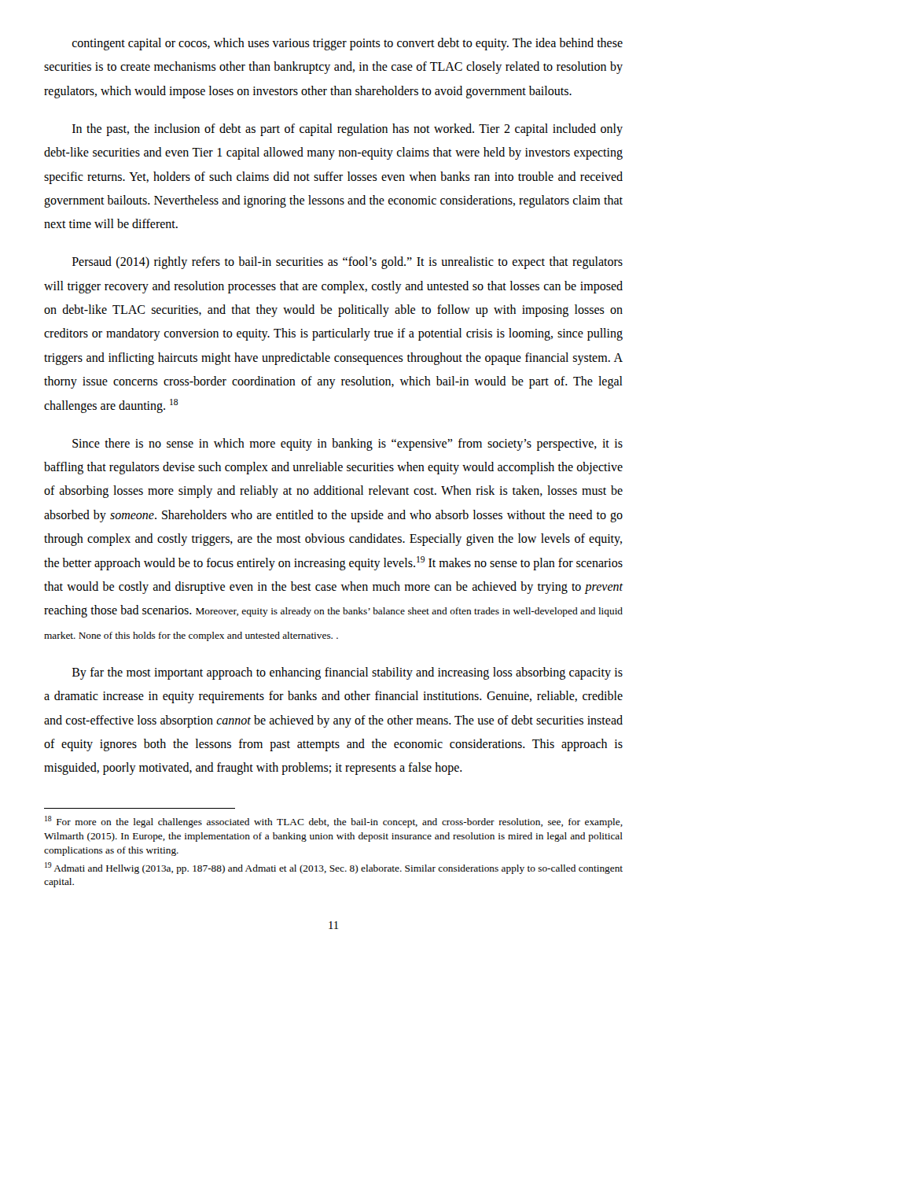contingent capital or cocos, which uses various trigger points to convert debt to equity. The idea behind these securities is to create mechanisms other than bankruptcy and, in the case of TLAC closely related to resolution by regulators, which would impose loses on investors other than shareholders to avoid government bailouts.
In the past, the inclusion of debt as part of capital regulation has not worked. Tier 2 capital included only debt-like securities and even Tier 1 capital allowed many non-equity claims that were held by investors expecting specific returns. Yet, holders of such claims did not suffer losses even when banks ran into trouble and received government bailouts. Nevertheless and ignoring the lessons and the economic considerations, regulators claim that next time will be different.
Persaud (2014) rightly refers to bail-in securities as “fool’s gold.” It is unrealistic to expect that regulators will trigger recovery and resolution processes that are complex, costly and untested so that losses can be imposed on debt-like TLAC securities, and that they would be politically able to follow up with imposing losses on creditors or mandatory conversion to equity. This is particularly true if a potential crisis is looming, since pulling triggers and inflicting haircuts might have unpredictable consequences throughout the opaque financial system. A thorny issue concerns cross-border coordination of any resolution, which bail-in would be part of. The legal challenges are daunting. 18
Since there is no sense in which more equity in banking is “expensive” from society’s perspective, it is baffling that regulators devise such complex and unreliable securities when equity would accomplish the objective of absorbing losses more simply and reliably at no additional relevant cost. When risk is taken, losses must be absorbed by someone. Shareholders who are entitled to the upside and who absorb losses without the need to go through complex and costly triggers, are the most obvious candidates. Especially given the low levels of equity, the better approach would be to focus entirely on increasing equity levels.19 It makes no sense to plan for scenarios that would be costly and disruptive even in the best case when much more can be achieved by trying to prevent reaching those bad scenarios. Moreover, equity is already on the banks’ balance sheet and often trades in well-developed and liquid market. None of this holds for the complex and untested alternatives. .
By far the most important approach to enhancing financial stability and increasing loss absorbing capacity is a dramatic increase in equity requirements for banks and other financial institutions. Genuine, reliable, credible and cost-effective loss absorption cannot be achieved by any of the other means. The use of debt securities instead of equity ignores both the lessons from past attempts and the economic considerations. This approach is misguided, poorly motivated, and fraught with problems; it represents a false hope.
18 For more on the legal challenges associated with TLAC debt, the bail-in concept, and cross-border resolution, see, for example, Wilmarth (2015). In Europe, the implementation of a banking union with deposit insurance and resolution is mired in legal and political complications as of this writing.
19 Admati and Hellwig (2013a, pp. 187-88) and Admati et al (2013, Sec. 8) elaborate. Similar considerations apply to so-called contingent capital.
11